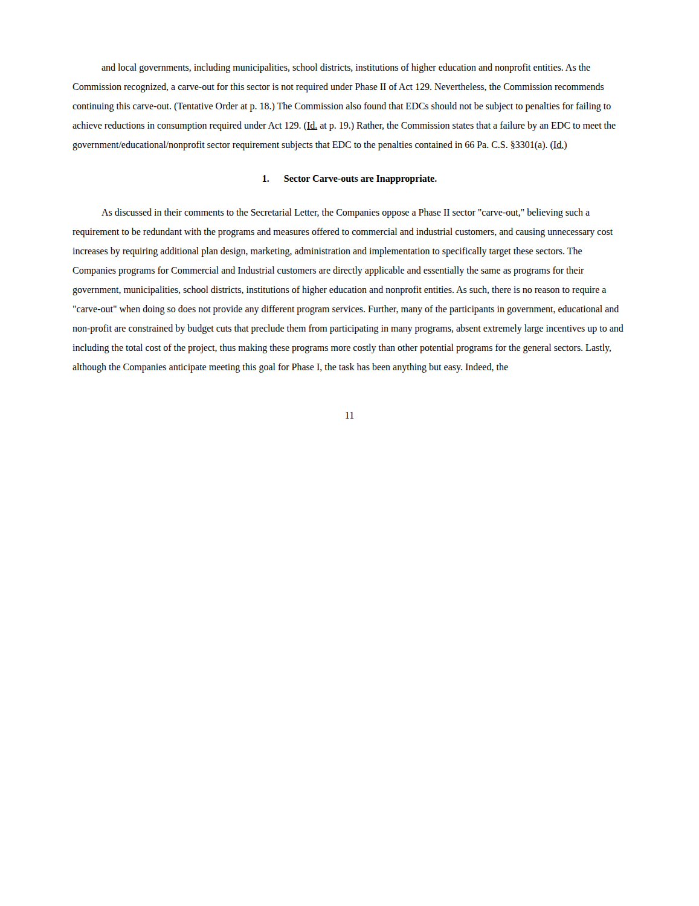and local governments, including municipalities, school districts, institutions of higher education and nonprofit entities. As the Commission recognized, a carve-out for this sector is not required under Phase II of Act 129. Nevertheless, the Commission recommends continuing this carve-out. (Tentative Order at p. 18.) The Commission also found that EDCs should not be subject to penalties for failing to achieve reductions in consumption required under Act 129. (Id. at p. 19.) Rather, the Commission states that a failure by an EDC to meet the government/educational/nonprofit sector requirement subjects that EDC to the penalties contained in 66 Pa. C.S. §3301(a). (Id.)
1. Sector Carve-outs are Inappropriate.
As discussed in their comments to the Secretarial Letter, the Companies oppose a Phase II sector "carve-out," believing such a requirement to be redundant with the programs and measures offered to commercial and industrial customers, and causing unnecessary cost increases by requiring additional plan design, marketing, administration and implementation to specifically target these sectors. The Companies programs for Commercial and Industrial customers are directly applicable and essentially the same as programs for their government, municipalities, school districts, institutions of higher education and nonprofit entities. As such, there is no reason to require a "carve-out" when doing so does not provide any different program services. Further, many of the participants in government, educational and non-profit are constrained by budget cuts that preclude them from participating in many programs, absent extremely large incentives up to and including the total cost of the project, thus making these programs more costly than other potential programs for the general sectors. Lastly, although the Companies anticipate meeting this goal for Phase I, the task has been anything but easy. Indeed, the
11